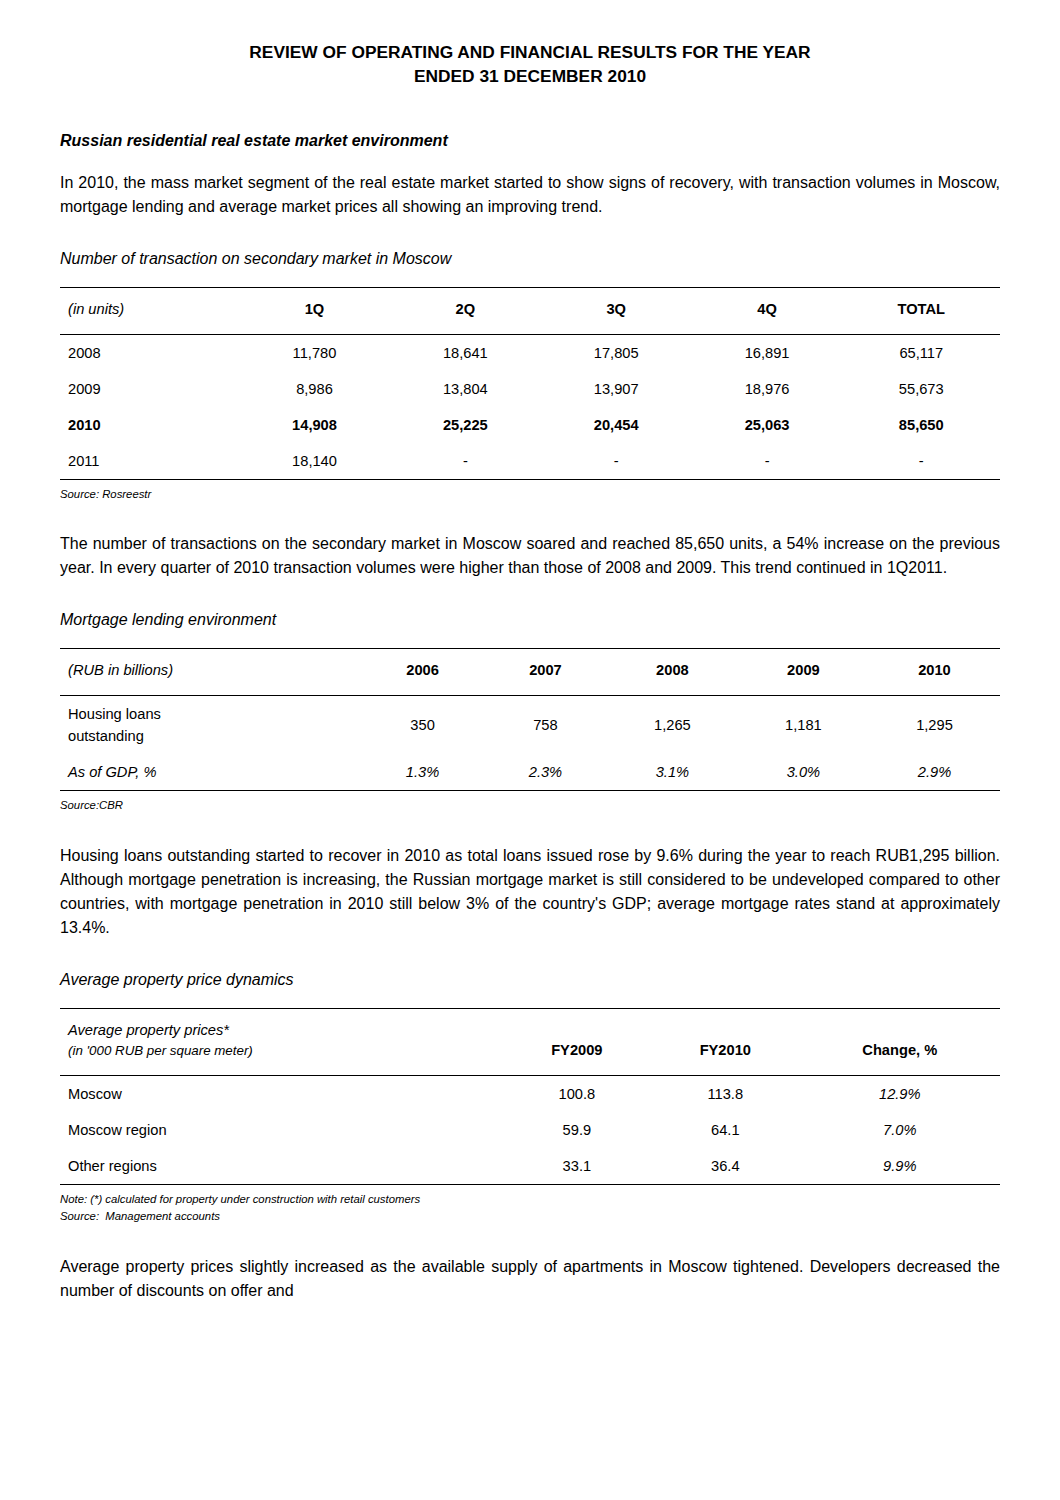REVIEW OF OPERATING AND FINANCIAL RESULTS FOR THE YEAR
ENDED 31 DECEMBER 2010
Russian residential real estate market environment
In 2010, the mass market segment of the real estate market started to show signs of recovery, with transaction volumes in Moscow, mortgage lending and average market prices all showing an improving trend.
Number of transaction on secondary market in Moscow
| (in units) | 1Q | 2Q | 3Q | 4Q | TOTAL |
| --- | --- | --- | --- | --- | --- |
| 2008 | 11,780 | 18,641 | 17,805 | 16,891 | 65,117 |
| 2009 | 8,986 | 13,804 | 13,907 | 18,976 | 55,673 |
| 2010 | 14,908 | 25,225 | 20,454 | 25,063 | 85,650 |
| 2011 | 18,140 | - | - | - | - |
Source: Rosreestr
The number of transactions on the secondary market in Moscow soared and reached 85,650 units, a 54% increase on the previous year. In every quarter of 2010 transaction volumes were higher than those of 2008 and 2009. This trend continued in 1Q2011.
Mortgage lending environment
| (RUB in billions) | 2006 | 2007 | 2008 | 2009 | 2010 |
| --- | --- | --- | --- | --- | --- |
| Housing loans outstanding | 350 | 758 | 1,265 | 1,181 | 1,295 |
| As of GDP, % | 1.3% | 2.3% | 3.1% | 3.0% | 2.9% |
Source:CBR
Housing loans outstanding started to recover in 2010 as total loans issued rose by 9.6% during the year to reach RUB1,295 billion. Although mortgage penetration is increasing, the Russian mortgage market is still considered to be undeveloped compared to other countries, with mortgage penetration in 2010 still below 3% of the country's GDP; average mortgage rates stand at approximately 13.4%.
Average property price dynamics
| Average property prices* (in '000 RUB per square meter) | FY2009 | FY2010 | Change, % |
| --- | --- | --- | --- |
| Moscow | 100.8 | 113.8 | 12.9% |
| Moscow region | 59.9 | 64.1 | 7.0% |
| Other regions | 33.1 | 36.4 | 9.9% |
Note: (*) calculated for property under construction with retail customers
Source: Management accounts
Average property prices slightly increased as the available supply of apartments in Moscow tightened. Developers decreased the number of discounts on offer and